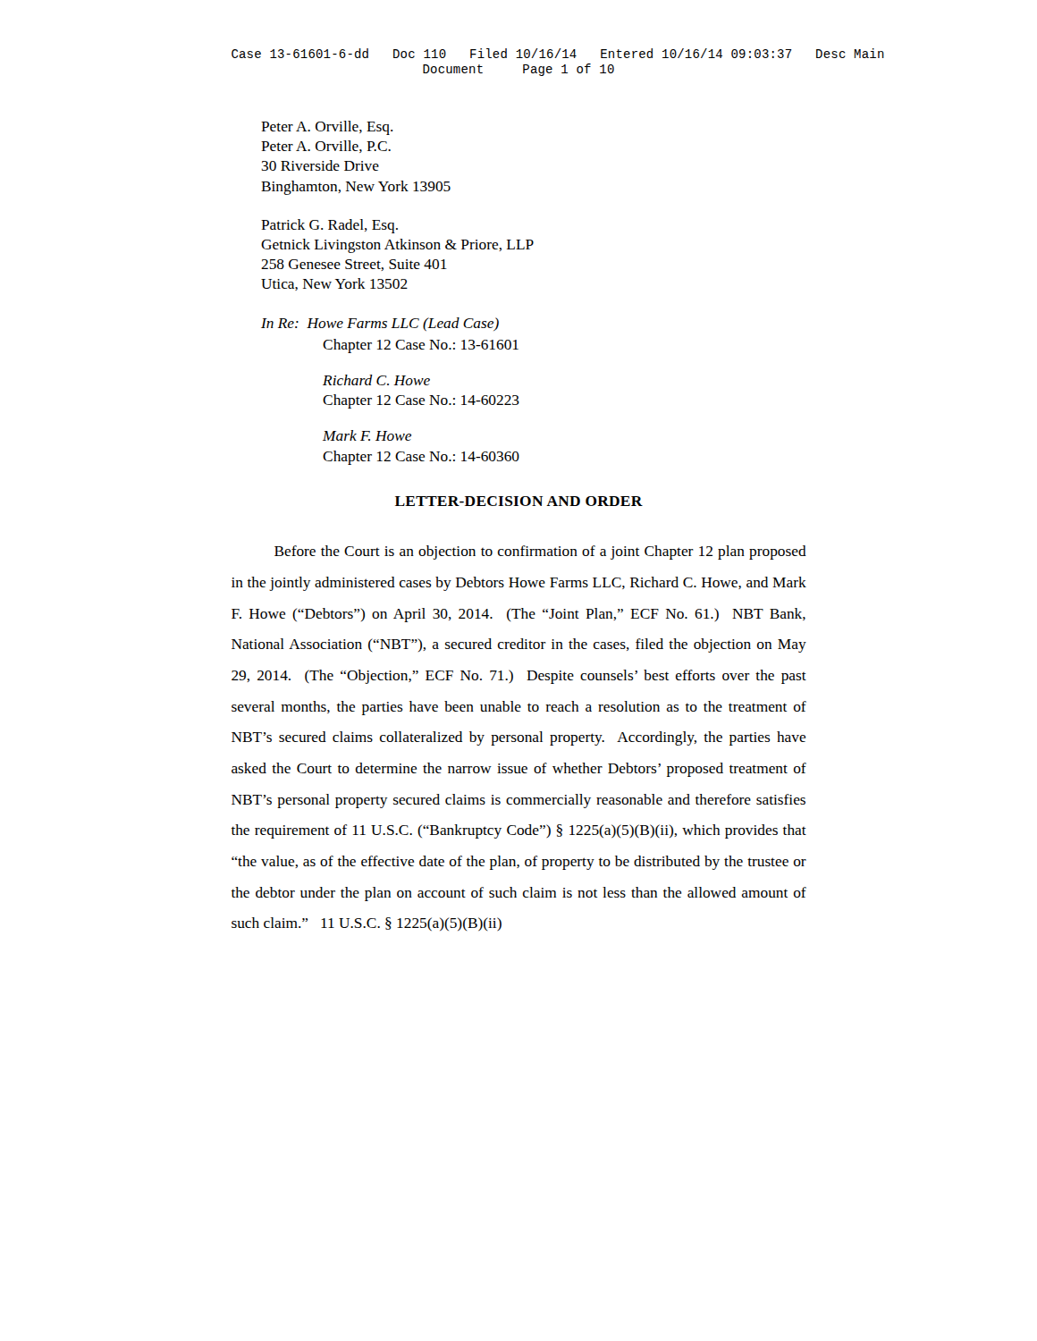Case 13-61601-6-dd Doc 110 Filed 10/16/14 Entered 10/16/14 09:03:37 Desc Main Document Page 1 of 10
Peter A. Orville, Esq.
Peter A. Orville, P.C.
30 Riverside Drive
Binghamton, New York 13905
Patrick G. Radel, Esq.
Getnick Livingston Atkinson & Priore, LLP
258 Genesee Street, Suite 401
Utica, New York 13502
In Re: Howe Farms LLC (Lead Case)
Chapter 12 Case No.: 13-61601
Richard C. Howe
Chapter 12 Case No.: 14-60223
Mark F. Howe
Chapter 12 Case No.: 14-60360
LETTER-DECISION AND ORDER
Before the Court is an objection to confirmation of a joint Chapter 12 plan proposed in the jointly administered cases by Debtors Howe Farms LLC, Richard C. Howe, and Mark F. Howe (“Debtors”) on April 30, 2014. (The “Joint Plan,” ECF No. 61.) NBT Bank, National Association (“NBT”), a secured creditor in the cases, filed the objection on May 29, 2014. (The “Objection,” ECF No. 71.) Despite counsels’ best efforts over the past several months, the parties have been unable to reach a resolution as to the treatment of NBT’s secured claims collateralized by personal property. Accordingly, the parties have asked the Court to determine the narrow issue of whether Debtors’ proposed treatment of NBT’s personal property secured claims is commercially reasonable and therefore satisfies the requirement of 11 U.S.C. (“Bankruptcy Code”) § 1225(a)(5)(B)(ii), which provides that “the value, as of the effective date of the plan, of property to be distributed by the trustee or the debtor under the plan on account of such claim is not less than the allowed amount of such claim.” 11 U.S.C. § 1225(a)(5)(B)(ii)